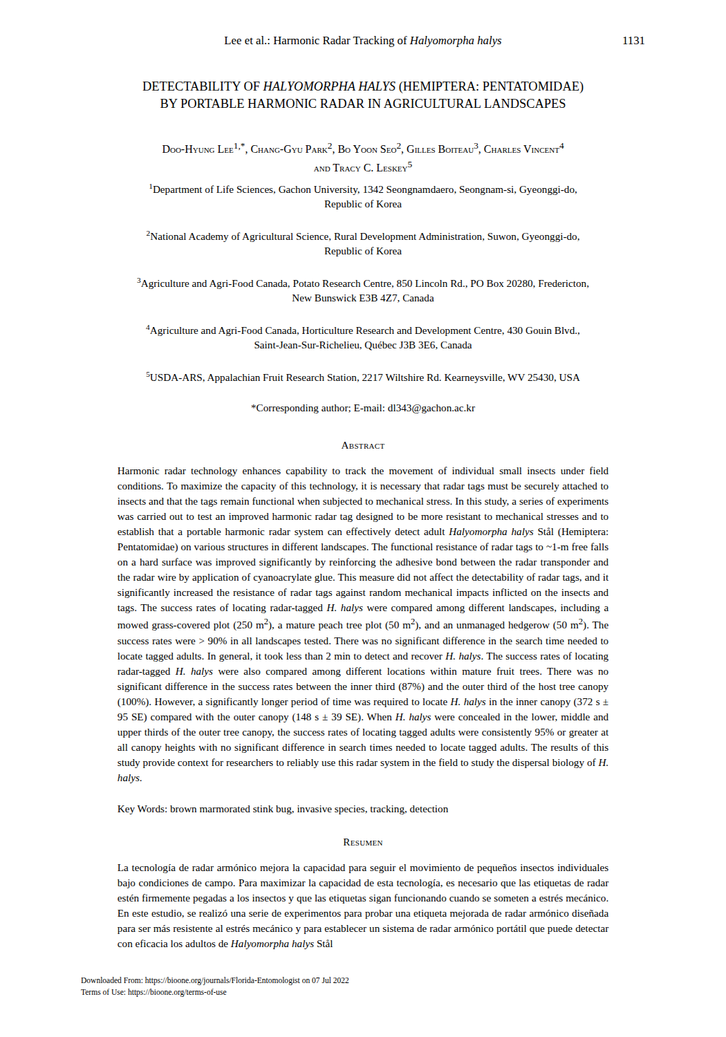Lee et al.: Harmonic Radar Tracking of Halyomorpha halys 1131
Detectability of Halyomorpha halys (Hemiptera: Pentatomidae)
by Portable Harmonic Radar in Agricultural Landscapes
Doo-Hyung Lee1,*, Chang-Gyu Park2, Bo Yoon Seo2, Gilles Boiteau3, Charles Vincent4
and Tracy C. Leskey5
1Department of Life Sciences, Gachon University, 1342 Seongnamdaero, Seongnam-si, Gyeonggi-do,
Republic of Korea
2National Academy of Agricultural Science, Rural Development Administration, Suwon, Gyeonggi-do,
Republic of Korea
3Agriculture and Agri-Food Canada, Potato Research Centre, 850 Lincoln Rd., PO Box 20280, Fredericton,
New Bunswick E3B 4Z7, Canada
4Agriculture and Agri-Food Canada, Horticulture Research and Development Centre, 430 Gouin Blvd.,
Saint-Jean-Sur-Richelieu, Québec J3B 3E6, Canada
5USDA-ARS, Appalachian Fruit Research Station, 2217 Wiltshire Rd. Kearneysville, WV 25430, USA
*Corresponding author; E-mail: dl343@gachon.ac.kr
Abstract
Harmonic radar technology enhances capability to track the movement of individual small insects under field conditions. To maximize the capacity of this technology, it is necessary that radar tags must be securely attached to insects and that the tags remain functional when subjected to mechanical stress. In this study, a series of experiments was carried out to test an improved harmonic radar tag designed to be more resistant to mechanical stresses and to establish that a portable harmonic radar system can effectively detect adult Halyomorpha halys Stål (Hemiptera: Pentatomidae) on various structures in different landscapes. The functional resistance of radar tags to ~1-m free falls on a hard surface was improved significantly by reinforcing the adhesive bond between the radar transponder and the radar wire by application of cyanoacrylate glue. This measure did not affect the detectability of radar tags, and it significantly increased the resistance of radar tags against random mechanical impacts inflicted on the insects and tags. The success rates of locating radar-tagged H. halys were compared among different landscapes, including a mowed grass-covered plot (250 m2), a mature peach tree plot (50 m2), and an unmanaged hedgerow (50 m2). The success rates were > 90% in all landscapes tested. There was no significant difference in the search time needed to locate tagged adults. In general, it took less than 2 min to detect and recover H. halys. The success rates of locating radar-tagged H. halys were also compared among different locations within mature fruit trees. There was no significant difference in the success rates between the inner third (87%) and the outer third of the host tree canopy (100%). However, a significantly longer period of time was required to locate H. halys in the inner canopy (372 s ± 95 SE) compared with the outer canopy (148 s ± 39 SE). When H. halys were concealed in the lower, middle and upper thirds of the outer tree canopy, the success rates of locating tagged adults were consistently 95% or greater at all canopy heights with no significant difference in search times needed to locate tagged adults. The results of this study provide context for researchers to reliably use this radar system in the field to study the dispersal biology of H. halys.
Key Words: brown marmorated stink bug, invasive species, tracking, detection
Resumen
La tecnología de radar armónico mejora la capacidad para seguir el movimiento de pequeños insectos individuales bajo condiciones de campo. Para maximizar la capacidad de esta tecnología, es necesario que las etiquetas de radar estén firmemente pegadas a los insectos y que las etiquetas sigan funcionando cuando se someten a estrés mecánico. En este estudio, se realizó una serie de experimentos para probar una etiqueta mejorada de radar armónico diseñada para ser más resistente al estrés mecánico y para establecer un sistema de radar armónico portátil que puede detectar con eficacia los adultos de Halyomorpha halys Stål
Downloaded From: https://bioone.org/journals/Florida-Entomologist on 07 Jul 2022
Terms of Use: https://bioone.org/terms-of-use